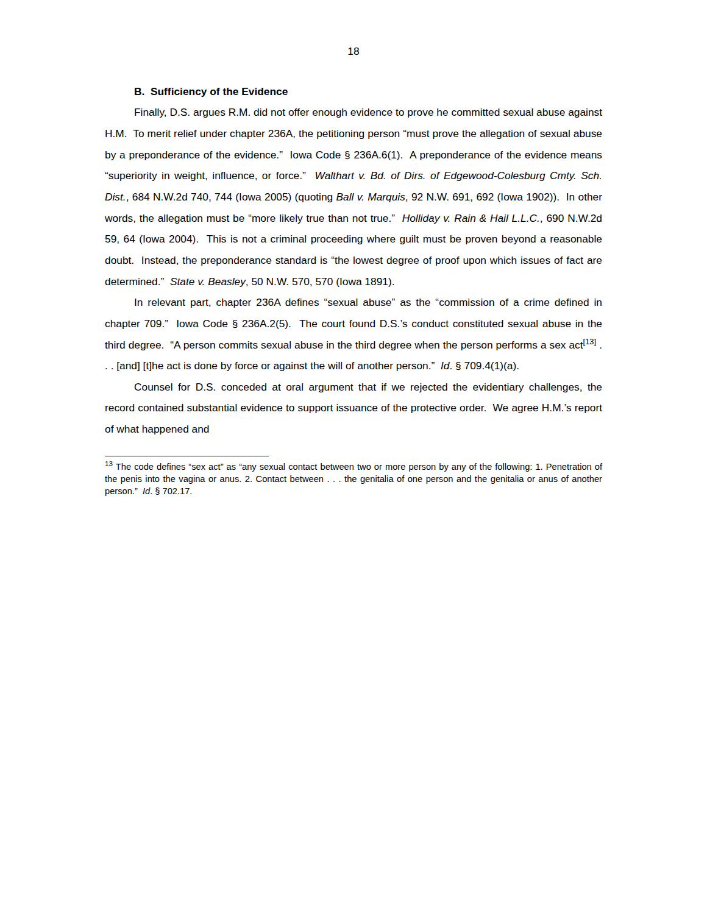18
B. Sufficiency of the Evidence
Finally, D.S. argues R.M. did not offer enough evidence to prove he committed sexual abuse against H.M. To merit relief under chapter 236A, the petitioning person “must prove the allegation of sexual abuse by a preponderance of the evidence.” Iowa Code § 236A.6(1). A preponderance of the evidence means “superiority in weight, influence, or force.” Walthart v. Bd. of Dirs. of Edgewood-Colesburg Cmty. Sch. Dist., 684 N.W.2d 740, 744 (Iowa 2005) (quoting Ball v. Marquis, 92 N.W. 691, 692 (Iowa 1902)). In other words, the allegation must be “more likely true than not true.” Holliday v. Rain & Hail L.L.C., 690 N.W.2d 59, 64 (Iowa 2004). This is not a criminal proceeding where guilt must be proven beyond a reasonable doubt. Instead, the preponderance standard is “the lowest degree of proof upon which issues of fact are determined.” State v. Beasley, 50 N.W. 570, 570 (Iowa 1891).
In relevant part, chapter 236A defines “sexual abuse” as the “commission of a crime defined in chapter 709.” Iowa Code § 236A.2(5). The court found D.S.’s conduct constituted sexual abuse in the third degree. “A person commits sexual abuse in the third degree when the person performs a sex act[13] . . . [and] [t]he act is done by force or against the will of another person.” Id. § 709.4(1)(a).
Counsel for D.S. conceded at oral argument that if we rejected the evidentiary challenges, the record contained substantial evidence to support issuance of the protective order. We agree H.M.’s report of what happened and
13 The code defines “sex act” as “any sexual contact between two or more person by any of the following: 1. Penetration of the penis into the vagina or anus. 2. Contact between . . . the genitalia of one person and the genitalia or anus of another person.” Id. § 702.17.